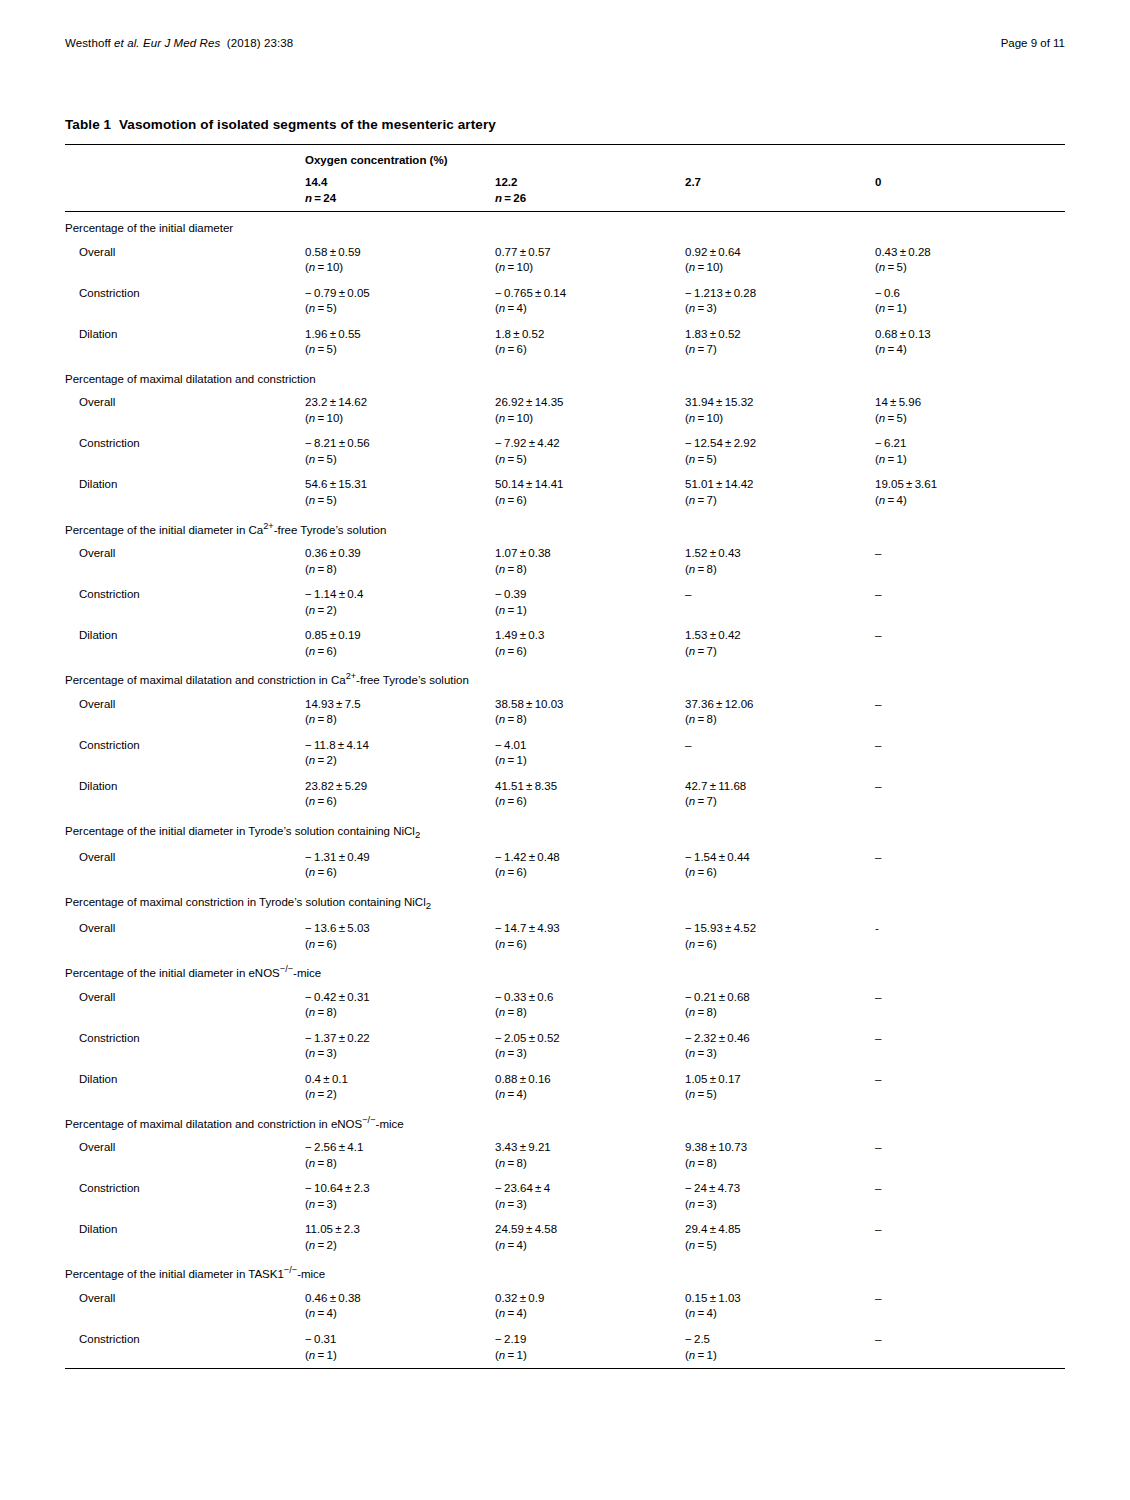Westhoff et al. Eur J Med Res (2018) 23:38
Page 9 of 11
Table 1 Vasomotion of isolated segments of the mesenteric artery
| | Oxygen concentration (%) |
| --- | --- |
| | 14.4 n = 24 | 12.2 n = 26 | 2.7 | 0 |
| Percentage of the initial diameter |
| Overall | 0.58 ± 0.59 ( n = 10) | 0.77 ± 0.57 ( n = 10) | 0.92 ± 0.64 ( n = 10) | 0.43 ± 0.28 ( n = 5) |
| Constriction | − 0.79 ± 0.05 ( n = 5) | − 0.765 ± 0.14 ( n = 4) | − 1.213 ± 0.28 ( n = 3) | − 0.6 ( n = 1) |
| Dilation | 1.96 ± 0.55 ( n = 5) | 1.8 ± 0.52 ( n = 6) | 1.83 ± 0.52 ( n = 7) | 0.68 ± 0.13 ( n = 4) |
| Percentage of maximal dilatation and constriction |
| Overall | 23.2 ± 14.62 ( n = 10) | 26.92 ± 14.35 ( n = 10) | 31.94 ± 15.32 ( n = 10) | 14 ± 5.96 ( n = 5) |
| Constriction | − 8.21 ± 0.56 ( n = 5) | − 7.92 ± 4.42 ( n = 5) | − 12.54 ± 2.92 ( n = 5) | − 6.21 ( n = 1) |
| Dilation | 54.6 ± 15.31 ( n = 5) | 50.14 ± 14.41 ( n = 6) | 51.01 ± 14.42 ( n = 7) | 19.05 ± 3.61 ( n = 4) |
| Percentage of the initial diameter in Ca 2+ -free Tyrode’s solution |
| Overall | 0.36 ± 0.39 ( n = 8) | 1.07 ± 0.38 ( n = 8) | 1.52 ± 0.43 ( n = 8) | – |
| Constriction | − 1.14 ± 0.4 ( n = 2) | − 0.39 ( n = 1) | – | – |
| Dilation | 0.85 ± 0.19 ( n = 6) | 1.49 ± 0.3 ( n = 6) | 1.53 ± 0.42 ( n = 7) | – |
| Percentage of maximal dilatation and constriction in Ca 2+ -free Tyrode’s solution |
| Overall | 14.93 ± 7.5 ( n = 8) | 38.58 ± 10.03 ( n = 8) | 37.36 ± 12.06 ( n = 8) | – |
| Constriction | − 11.8 ± 4.14 ( n = 2) | − 4.01 ( n = 1) | – | – |
| Dilation | 23.82 ± 5.29 ( n = 6) | 41.51 ± 8.35 ( n = 6) | 42.7 ± 11.68 ( n = 7) | – |
| Percentage of the initial diameter in Tyrode’s solution containing NiCl 2 |
| Overall | − 1.31 ± 0.49 ( n = 6) | − 1.42 ± 0.48 ( n = 6) | − 1.54 ± 0.44 ( n = 6) | – |
| Percentage of maximal constriction in Tyrode’s solution containing NiCl 2 |
| Overall | − 13.6 ± 5.03 ( n = 6) | − 14.7 ± 4.93 ( n = 6) | − 15.93 ± 4.52 ( n = 6) | - |
| Percentage of the initial diameter in eNOS −/− -mice |
| Overall | − 0.42 ± 0.31 ( n = 8) | − 0.33 ± 0.6 ( n = 8) | − 0.21 ± 0.68 ( n = 8) | – |
| Constriction | − 1.37 ± 0.22 ( n = 3) | − 2.05 ± 0.52 ( n = 3) | − 2.32 ± 0.46 ( n = 3) | – |
| Dilation | 0.4 ± 0.1 ( n = 2) | 0.88 ± 0.16 ( n = 4) | 1.05 ± 0.17 ( n = 5) | – |
| Percentage of maximal dilatation and constriction in eNOS −/− -mice |
| Overall | − 2.56 ± 4.1 ( n = 8) | 3.43 ± 9.21 ( n = 8) | 9.38 ± 10.73 ( n = 8) | – |
| Constriction | − 10.64 ± 2.3 ( n = 3) | − 23.64 ± 4 ( n = 3) | − 24 ± 4.73 ( n = 3) | – |
| Dilation | 11.05 ± 2.3 ( n = 2) | 24.59 ± 4.58 ( n = 4) | 29.4 ± 4.85 ( n = 5) | – |
| Percentage of the initial diameter in TASK1 −/− -mice |
| Overall | 0.46 ± 0.38 ( n = 4) | 0.32 ± 0.9 ( n = 4) | 0.15 ± 1.03 ( n = 4) | – |
| Constriction | − 0.31 ( n = 1) | − 2.19 ( n = 1) | − 2.5 ( n = 1) | – |